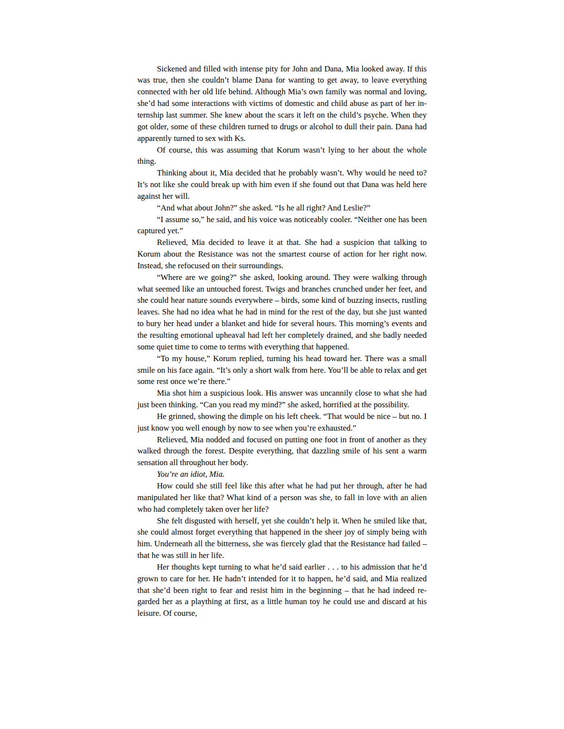Sickened and filled with intense pity for John and Dana, Mia looked away. If this was true, then she couldn’t blame Dana for wanting to get away, to leave everything connected with her old life behind. Although Mia’s own family was normal and loving, she’d had some interactions with victims of domestic and child abuse as part of her internship last summer. She knew about the scars it left on the child’s psyche. When they got older, some of these children turned to drugs or alcohol to dull their pain. Dana had apparently turned to sex with Ks.
Of course, this was assuming that Korum wasn’t lying to her about the whole thing.
Thinking about it, Mia decided that he probably wasn’t. Why would he need to? It’s not like she could break up with him even if she found out that Dana was held here against her will.
“And what about John?” she asked. “Is he all right? And Leslie?”
“I assume so,” he said, and his voice was noticeably cooler. “Neither one has been captured yet.”
Relieved, Mia decided to leave it at that. She had a suspicion that talking to Korum about the Resistance was not the smartest course of action for her right now. Instead, she refocused on their surroundings.
“Where are we going?” she asked, looking around. They were walking through what seemed like an untouched forest. Twigs and branches crunched under her feet, and she could hear nature sounds everywhere – birds, some kind of buzzing insects, rustling leaves. She had no idea what he had in mind for the rest of the day, but she just wanted to bury her head under a blanket and hide for several hours. This morning’s events and the resulting emotional upheaval had left her completely drained, and she badly needed some quiet time to come to terms with everything that happened.
“To my house,” Korum replied, turning his head toward her. There was a small smile on his face again. “It’s only a short walk from here. You’ll be able to relax and get some rest once we’re there.”
Mia shot him a suspicious look. His answer was uncannily close to what she had just been thinking. “Can you read my mind?” she asked, horrified at the possibility.
He grinned, showing the dimple on his left cheek. “That would be nice – but no. I just know you well enough by now to see when you’re exhausted.”
Relieved, Mia nodded and focused on putting one foot in front of another as they walked through the forest. Despite everything, that dazzling smile of his sent a warm sensation all throughout her body.
You’re an idiot, Mia.
How could she still feel like this after what he had put her through, after he had manipulated her like that? What kind of a person was she, to fall in love with an alien who had completely taken over her life?
She felt disgusted with herself, yet she couldn’t help it. When he smiled like that, she could almost forget everything that happened in the sheer joy of simply being with him. Underneath all the bitterness, she was fiercely glad that the Resistance had failed – that he was still in her life.
Her thoughts kept turning to what he’d said earlier . . . to his admission that he’d grown to care for her. He hadn’t intended for it to happen, he’d said, and Mia realized that she’d been right to fear and resist him in the beginning – that he had indeed regarded her as a plaything at first, as a little human toy he could use and discard at his leisure. Of course,